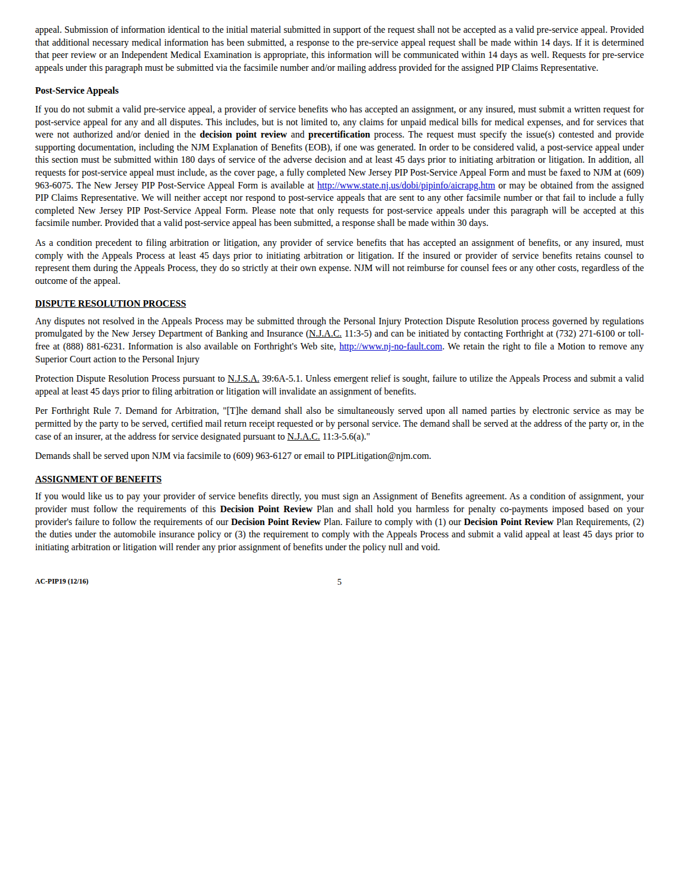appeal. Submission of information identical to the initial material submitted in support of the request shall not be accepted as a valid pre-service appeal. Provided that additional necessary medical information has been submitted, a response to the pre-service appeal request shall be made within 14 days. If it is determined that peer review or an Independent Medical Examination is appropriate, this information will be communicated within 14 days as well. Requests for pre-service appeals under this paragraph must be submitted via the facsimile number and/or mailing address provided for the assigned PIP Claims Representative.
Post-Service Appeals
If you do not submit a valid pre-service appeal, a provider of service benefits who has accepted an assignment, or any insured, must submit a written request for post-service appeal for any and all disputes. This includes, but is not limited to, any claims for unpaid medical bills for medical expenses, and for services that were not authorized and/or denied in the decision point review and precertification process. The request must specify the issue(s) contested and provide supporting documentation, including the NJM Explanation of Benefits (EOB), if one was generated. In order to be considered valid, a post-service appeal under this section must be submitted within 180 days of service of the adverse decision and at least 45 days prior to initiating arbitration or litigation. In addition, all requests for post-service appeal must include, as the cover page, a fully completed New Jersey PIP Post-Service Appeal Form and must be faxed to NJM at (609) 963-6075. The New Jersey PIP Post-Service Appeal Form is available at http://www.state.nj.us/dobi/pipinfo/aicrapg.htm or may be obtained from the assigned PIP Claims Representative. We will neither accept nor respond to post-service appeals that are sent to any other facsimile number or that fail to include a fully completed New Jersey PIP Post-Service Appeal Form. Please note that only requests for post-service appeals under this paragraph will be accepted at this facsimile number. Provided that a valid post-service appeal has been submitted, a response shall be made within 30 days.
As a condition precedent to filing arbitration or litigation, any provider of service benefits that has accepted an assignment of benefits, or any insured, must comply with the Appeals Process at least 45 days prior to initiating arbitration or litigation. If the insured or provider of service benefits retains counsel to represent them during the Appeals Process, they do so strictly at their own expense. NJM will not reimburse for counsel fees or any other costs, regardless of the outcome of the appeal.
DISPUTE RESOLUTION PROCESS
Any disputes not resolved in the Appeals Process may be submitted through the Personal Injury Protection Dispute Resolution process governed by regulations promulgated by the New Jersey Department of Banking and Insurance (N.J.A.C. 11:3-5) and can be initiated by contacting Forthright at (732) 271-6100 or toll-free at (888) 881-6231. Information is also available on Forthright's Web site, http://www.nj-no-fault.com. We retain the right to file a Motion to remove any Superior Court action to the Personal Injury
Protection Dispute Resolution Process pursuant to N.J.S.A. 39:6A-5.1. Unless emergent relief is sought, failure to utilize the Appeals Process and submit a valid appeal at least 45 days prior to filing arbitration or litigation will invalidate an assignment of benefits.
Per Forthright Rule 7. Demand for Arbitration, "[T]he demand shall also be simultaneously served upon all named parties by electronic service as may be permitted by the party to be served, certified mail return receipt requested or by personal service. The demand shall be served at the address of the party or, in the case of an insurer, at the address for service designated pursuant to N.J.A.C. 11:3-5.6(a)."
Demands shall be served upon NJM via facsimile to (609) 963-6127 or email to PIPLitigation@njm.com.
ASSIGNMENT OF BENEFITS
If you would like us to pay your provider of service benefits directly, you must sign an Assignment of Benefits agreement. As a condition of assignment, your provider must follow the requirements of this Decision Point Review Plan and shall hold you harmless for penalty co-payments imposed based on your provider's failure to follow the requirements of our Decision Point Review Plan. Failure to comply with (1) our Decision Point Review Plan Requirements, (2) the duties under the automobile insurance policy or (3) the requirement to comply with the Appeals Process and submit a valid appeal at least 45 days prior to initiating arbitration or litigation will render any prior assignment of benefits under the policy null and void.
AC-PIP19 (12/16) 5